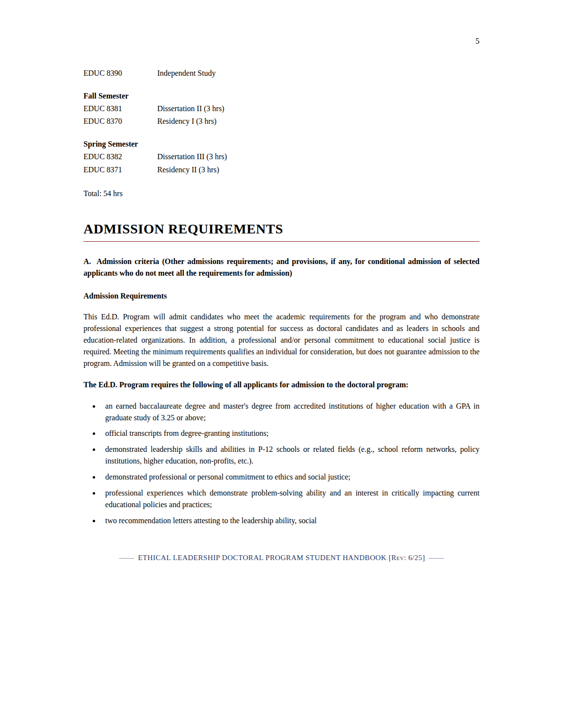5
EDUC 8390 Independent Study
Fall Semester
EDUC 8381 Dissertation II (3 hrs)
EDUC 8370 Residency I (3 hrs)
Spring Semester
EDUC 8382 Dissertation III (3 hrs)
EDUC 8371 Residency II (3 hrs)
Total: 54 hrs
ADMISSION REQUIREMENTS
A. Admission criteria (Other admissions requirements; and provisions, if any, for conditional admission of selected applicants who do not meet all the requirements for admission)
Admission Requirements
This Ed.D. Program will admit candidates who meet the academic requirements for the program and who demonstrate professional experiences that suggest a strong potential for success as doctoral candidates and as leaders in schools and education-related organizations. In addition, a professional and/or personal commitment to educational social justice is required. Meeting the minimum requirements qualifies an individual for consideration, but does not guarantee admission to the program. Admission will be granted on a competitive basis.
The Ed.D. Program requires the following of all applicants for admission to the doctoral program:
an earned baccalaureate degree and master's degree from accredited institutions of higher education with a GPA in graduate study of 3.25 or above;
official transcripts from degree-granting institutions;
demonstrated leadership skills and abilities in P-12 schools or related fields (e.g., school reform networks, policy institutions, higher education, non-profits, etc.).
demonstrated professional or personal commitment to ethics and social justice;
professional experiences which demonstrate problem-solving ability and an interest in critically impacting current educational policies and practices;
two recommendation letters attesting to the leadership ability, social
——ETHICAL LEADERSHIP DOCTORAL PROGRAM STUDENT HANDBOOK [Rev: 6/25]——